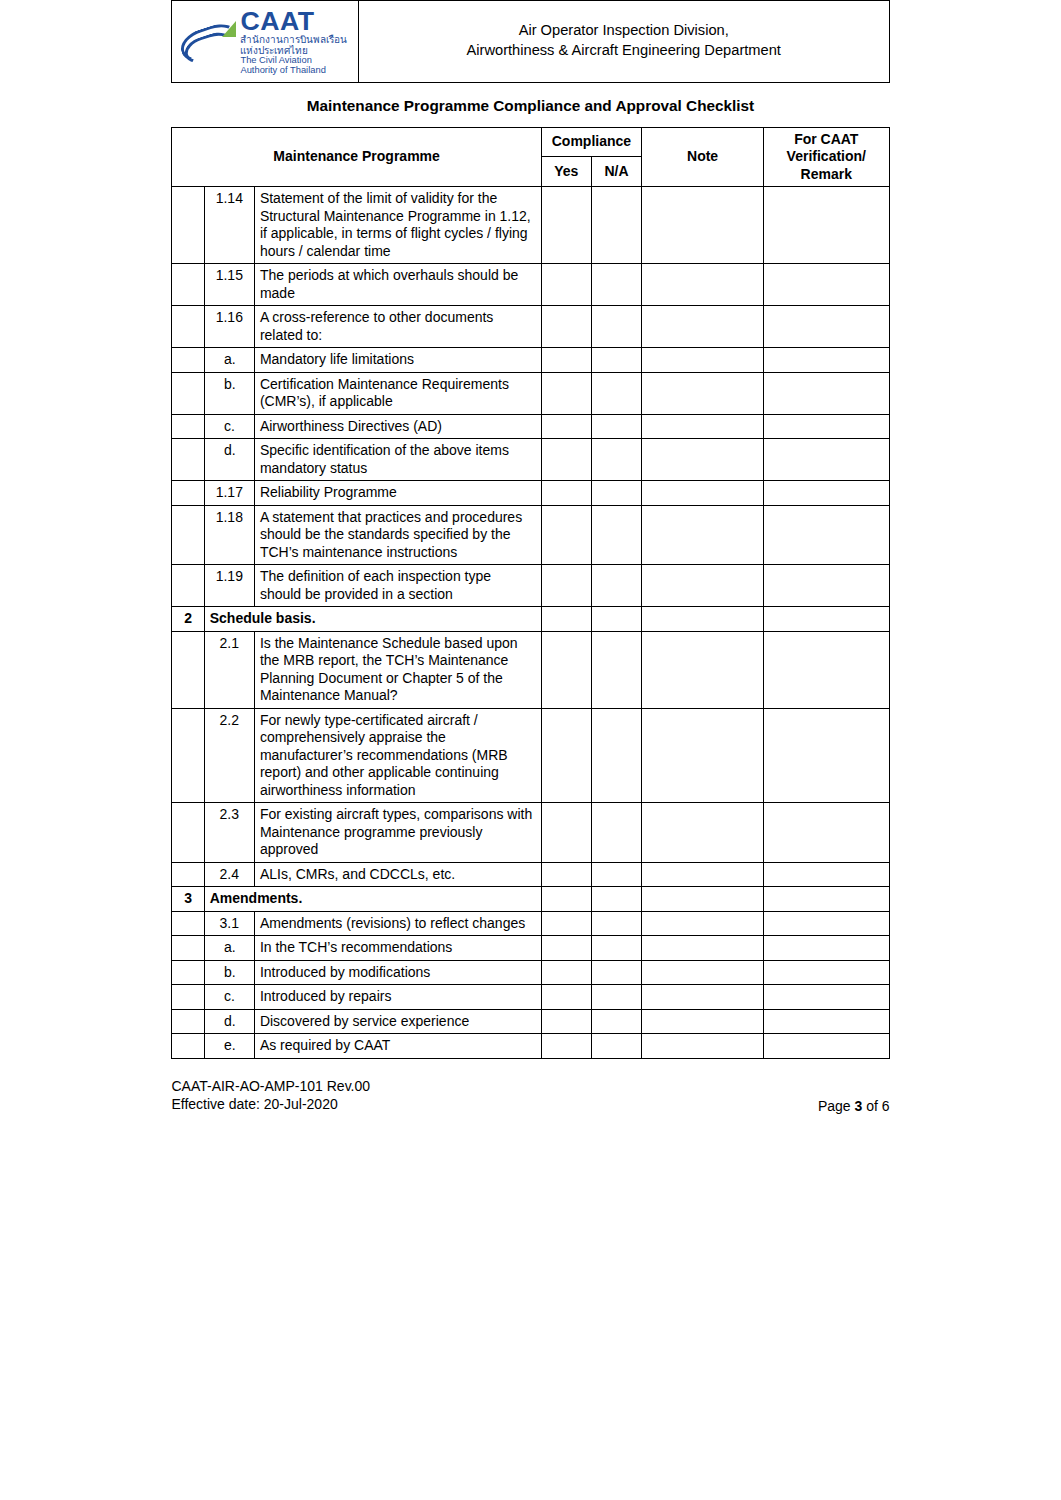| CAAT สำนักงานการบินพลเรือนแห่งประเทศไทย The Civil Aviation Authority of Thailand | Air Operator Inspection Division, Airworthiness & Aircraft Engineering Department |
Maintenance Programme Compliance and Approval Checklist
| Maintenance Programme | Compliance | Note | For CAAT Verification/ Remark |
| --- | --- | --- | --- |
| Yes | N/A |
| | 1.14 | Statement of the limit of validity for the Structural Maintenance Programme in 1.12, if applicable, in terms of flight cycles / flying hours / calendar time | | | | |
| | 1.15 | The periods at which overhauls should be made | | | | |
| | 1.16 | A cross-reference to other documents related to: | | | | |
| | | a. Mandatory life limitations | | | | |
| | | b. Certification Maintenance Requirements (CMR’s), if applicable | | | | |
| | | c. Airworthiness Directives (AD) | | | | |
| | | d. Specific identification of the above items mandatory status | | | | |
| | 1.17 | Reliability Programme | | | | |
| | 1.18 | A statement that practices and procedures should be the standards specified by the TCH’s maintenance instructions | | | | |
| | 1.19 | The definition of each inspection type should be provided in a section | | | | |
| 2 | Schedule basis. | | | | |
| | 2.1 | Is the Maintenance Schedule based upon the MRB report, the TCH’s Maintenance Planning Document or Chapter 5 of the Maintenance Manual? | | | | |
| | 2.2 | For newly type-certificated aircraft / comprehensively appraise the manufacturer’s recommendations (MRB report) and other applicable continuing airworthiness information | | | | |
| | 2.3 | For existing aircraft types, comparisons with Maintenance programme previously approved | | | | |
| | 2.4 | ALIs, CMRs, and CDCCLs, etc. | | | | |
| 3 | Amendments. | | | | |
| | 3.1 | Amendments (revisions) to reflect changes | | | | |
| | | a. In the TCH’s recommendations | | | | |
| | | b. Introduced by modifications | | | | |
| | | c. Introduced by repairs | | | | |
| | | d. Discovered by service experience | | | | |
| | | e. As required by CAAT | | | | |
CAAT-AIR-AO-AMP-101 Rev.00
Effective date: 20-Jul-2020
Page 3 of 6